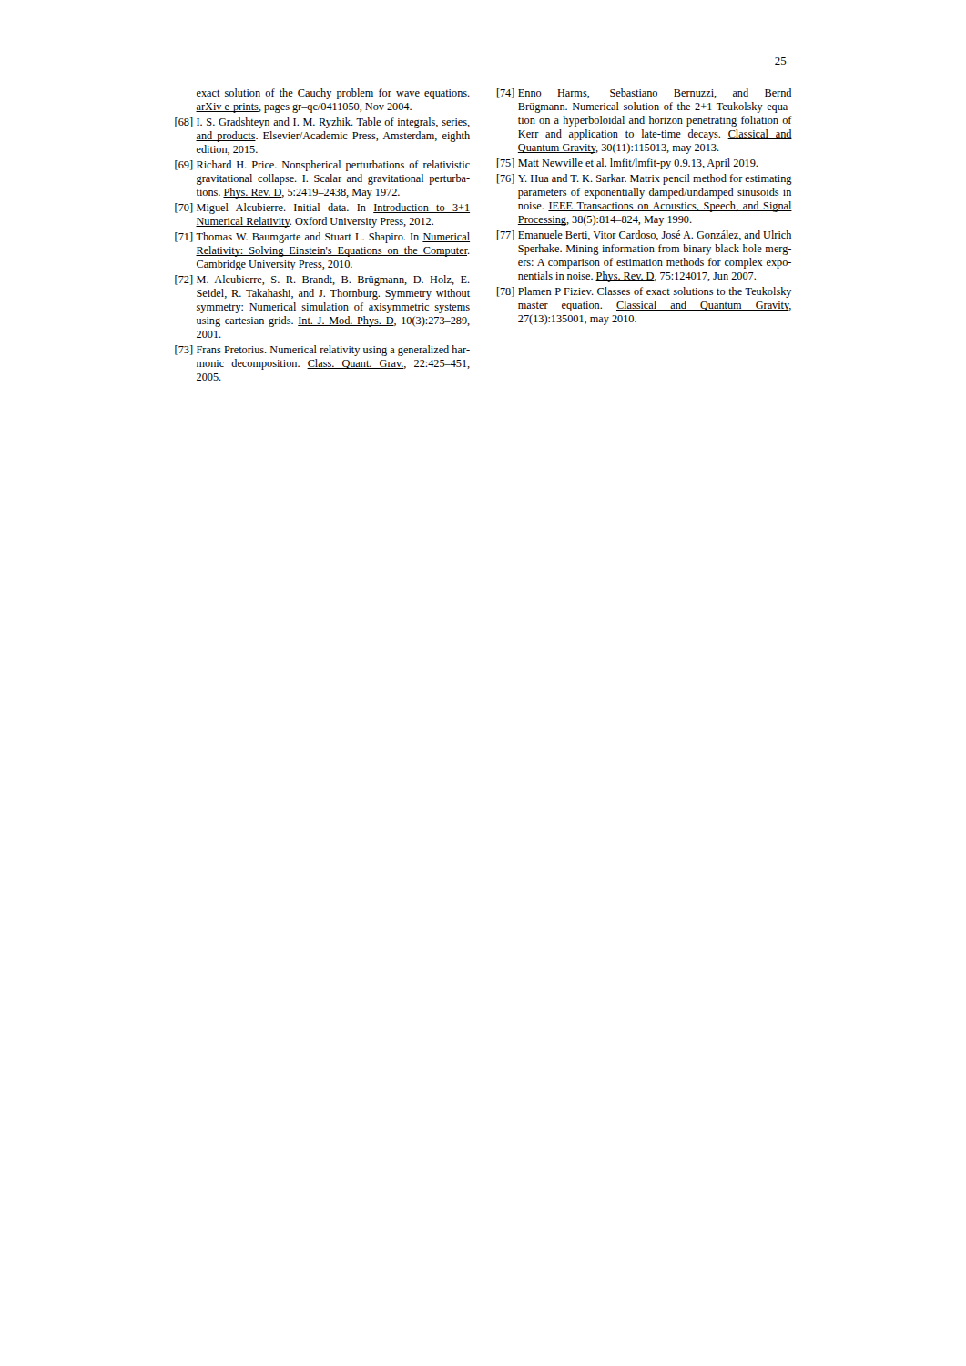25
exact solution of the Cauchy problem for wave equations. arXiv e-prints, pages gr–qc/0411050, Nov 2004.
[68] I. S. Gradshteyn and I. M. Ryzhik. Table of integrals, series, and products. Elsevier/Academic Press, Amsterdam, eighth edition, 2015.
[69] Richard H. Price. Nonspherical perturbations of relativistic gravitational collapse. I. Scalar and gravitational perturbations. Phys. Rev. D, 5:2419–2438, May 1972.
[70] Miguel Alcubierre. Initial data. In Introduction to 3+1 Numerical Relativity. Oxford University Press, 2012.
[71] Thomas W. Baumgarte and Stuart L. Shapiro. In Numerical Relativity: Solving Einstein's Equations on the Computer. Cambridge University Press, 2010.
[72] M. Alcubierre, S. R. Brandt, B. Brügmann, D. Holz, E. Seidel, R. Takahashi, and J. Thornburg. Symmetry without symmetry: Numerical simulation of axisymmetric systems using cartesian grids. Int. J. Mod. Phys. D, 10(3):273–289, 2001.
[73] Frans Pretorius. Numerical relativity using a generalized harmonic decomposition. Class. Quant. Grav., 22:425–451, 2005.
[74] Enno Harms, Sebastiano Bernuzzi, and Bernd Brügmann. Numerical solution of the 2+1 Teukolsky equation on a hyperboloidal and horizon penetrating foliation of Kerr and application to late-time decays. Classical and Quantum Gravity, 30(11):115013, may 2013.
[75] Matt Newville et al. lmfit/lmfit-py 0.9.13, April 2019.
[76] Y. Hua and T. K. Sarkar. Matrix pencil method for estimating parameters of exponentially damped/undamped sinusoids in noise. IEEE Transactions on Acoustics, Speech, and Signal Processing, 38(5):814–824, May 1990.
[77] Emanuele Berti, Vitor Cardoso, José A. González, and Ulrich Sperhake. Mining information from binary black hole mergers: A comparison of estimation methods for complex exponentials in noise. Phys. Rev. D, 75:124017, Jun 2007.
[78] Plamen P Fiziev. Classes of exact solutions to the Teukolsky master equation. Classical and Quantum Gravity, 27(13):135001, may 2010.